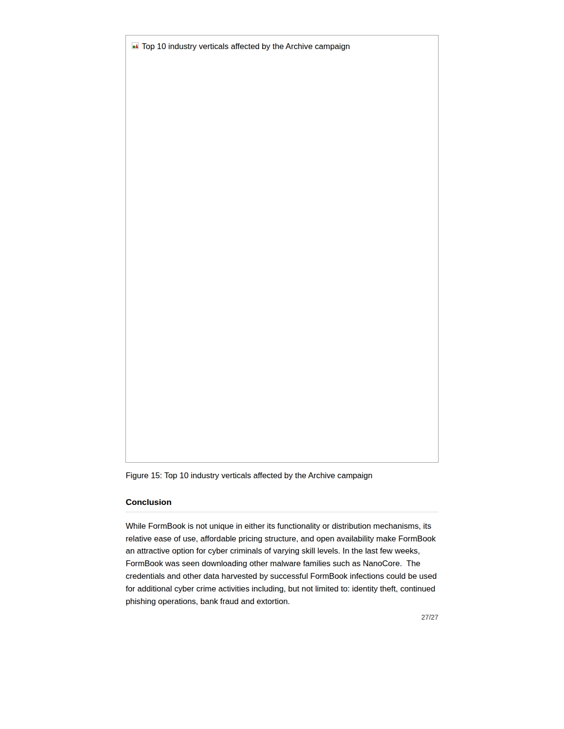Top 10 industry verticals affected by the Archive campaign
Figure 15: Top 10 industry verticals affected by the Archive campaign
Conclusion
While FormBook is not unique in either its functionality or distribution mechanisms, its relative ease of use, affordable pricing structure, and open availability make FormBook an attractive option for cyber criminals of varying skill levels. In the last few weeks, FormBook was seen downloading other malware families such as NanoCore. The credentials and other data harvested by successful FormBook infections could be used for additional cyber crime activities including, but not limited to: identity theft, continued phishing operations, bank fraud and extortion.
27/27